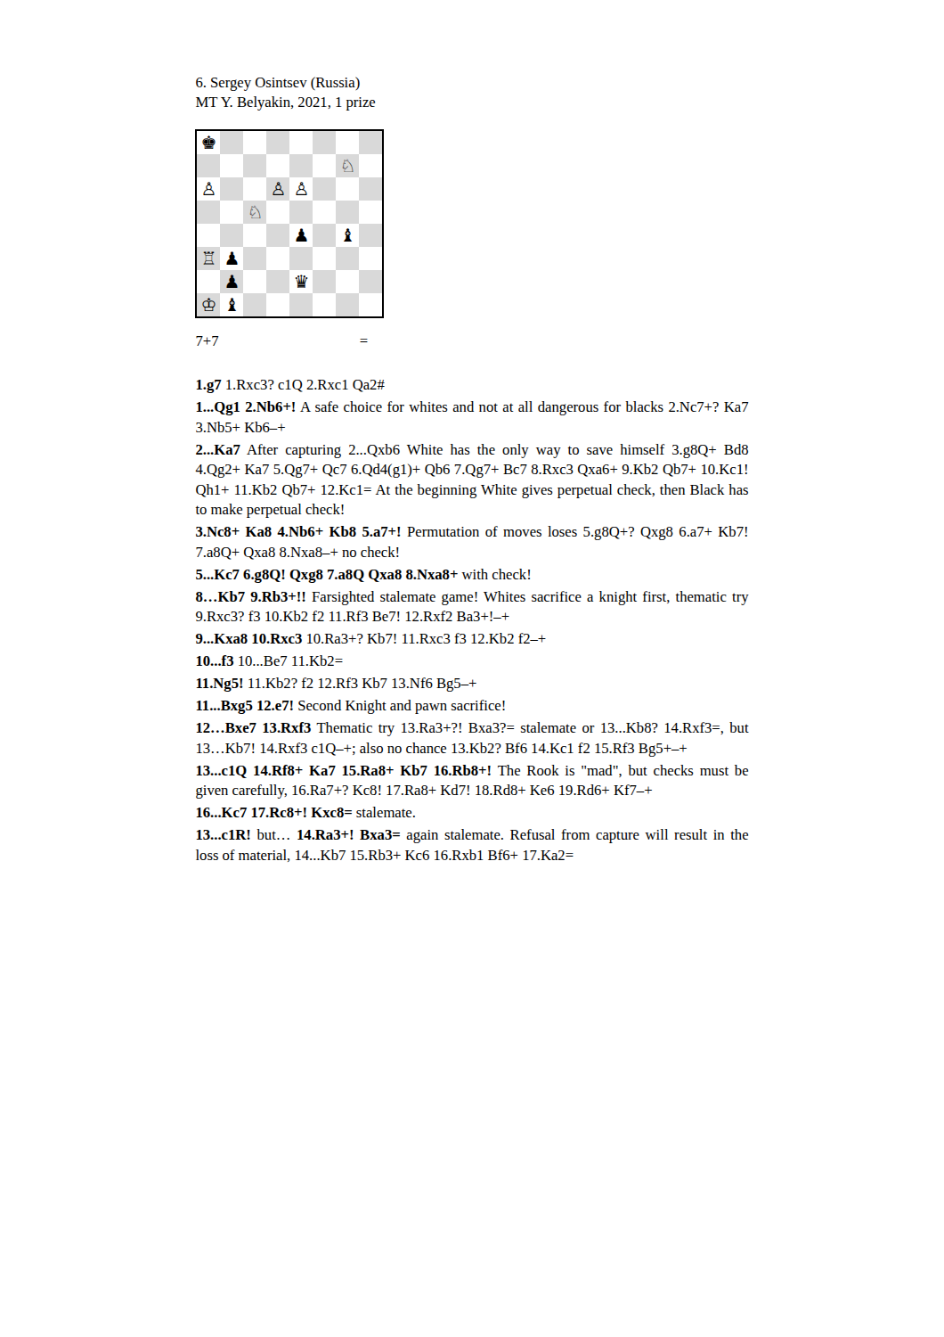6. Sergey Osintsev (Russia)
MT Y. Belyakin, 2021, 1 prize
| ♚ | | | | | | | |
| | | | | | | ♘ | |
| ♙ | | | ♙ | ♙ | | | |
| | | ♘ | | | | | |
| | | | | ♟ | | ♝ | |
| ♖ | ♟ | | | | | | |
| | ♟ | | | ♛ | | | |
| ♔ | ♝ | | | | | | |
7+7=
1.g7 1.Rxc3? c1Q 2.Rxc1 Qa2#
1...Qg1 2.Nb6+! A safe choice for whites and not at all dangerous for blacks 2.Nc7+? Ka7 3.Nb5+ Kb6–+
2...Ka7 After capturing 2...Qxb6 White has the only way to save himself 3.g8Q+ Bd8 4.Qg2+ Ka7 5.Qg7+ Qc7 6.Qd4(g1)+ Qb6 7.Qg7+ Bc7 8.Rxc3 Qxa6+ 9.Kb2 Qb7+ 10.Kc1! Qh1+ 11.Kb2 Qb7+ 12.Kc1= At the beginning White gives perpetual check, then Black has to make perpetual check!
3.Nc8+ Ka8 4.Nb6+ Kb8 5.a7+! Permutation of moves loses 5.g8Q+? Qxg8 6.a7+ Kb7! 7.a8Q+ Qxa8 8.Nxa8–+ no check!
5...Kc7 6.g8Q! Qxg8 7.a8Q Qxa8 8.Nxa8+ with check!
8…Kb7 9.Rb3+!! Farsighted stalemate game! Whites sacrifice a knight first, thematic try 9.Rxc3? f3 10.Kb2 f2 11.Rf3 Be7! 12.Rxf2 Ba3+!–+
9...Kxa8 10.Rxc3 10.Ra3+? Kb7! 11.Rxc3 f3 12.Kb2 f2–+
10...f3 10...Be7 11.Kb2=
11.Ng5! 11.Kb2? f2 12.Rf3 Kb7 13.Nf6 Bg5–+
11...Bxg5 12.e7! Second Knight and pawn sacrifice!
12…Bxe7 13.Rxf3 Thematic try 13.Ra3+?! Bxa3?= stalemate or 13...Kb8? 14.Rxf3=, but 13…Kb7! 14.Rxf3 c1Q–+; also no chance 13.Kb2? Bf6 14.Kc1 f2 15.Rf3 Bg5+–+
13...c1Q 14.Rf8+ Ka7 15.Ra8+ Kb7 16.Rb8+! The Rook is "mad", but checks must be given carefully, 16.Ra7+? Kc8! 17.Ra8+ Kd7! 18.Rd8+ Ke6 19.Rd6+ Kf7–+
16...Kc7 17.Rc8+! Kxc8= stalemate.
13...c1R! but… 14.Ra3+! Bxa3= again stalemate. Refusal from capture will result in the loss of material, 14...Kb7 15.Rb3+ Kc6 16.Rxb1 Bf6+ 17.Ka2=